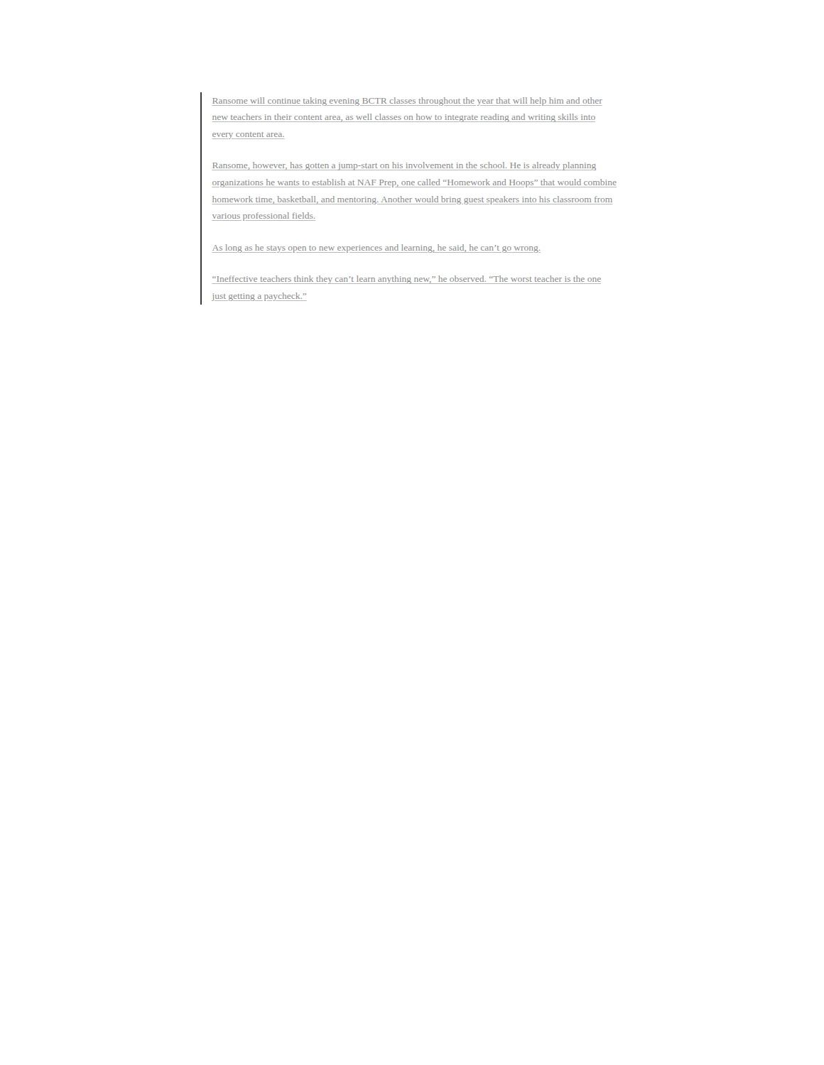Ransome will continue taking evening BCTR classes throughout the year that will help him and other new teachers in their content area, as well classes on how to integrate reading and writing skills into every content area.
Ransome, however, has gotten a jump-start on his involvement in the school. He is already planning organizations he wants to establish at NAF Prep, one called “Homework and Hoops” that would combine homework time, basketball, and mentoring. Another would bring guest speakers into his classroom from various professional fields.
As long as he stays open to new experiences and learning, he said, he can’t go wrong.
“Ineffective teachers think they can’t learn anything new,” he observed. “The worst teacher is the one just getting a paycheck.”